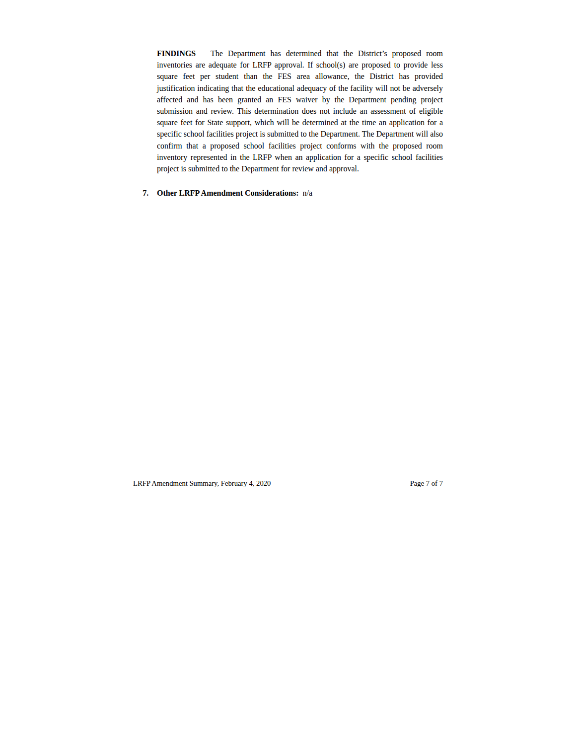FINDINGS The Department has determined that the District’s proposed room inventories are adequate for LRFP approval. If school(s) are proposed to provide less square feet per student than the FES area allowance, the District has provided justification indicating that the educational adequacy of the facility will not be adversely affected and has been granted an FES waiver by the Department pending project submission and review. This determination does not include an assessment of eligible square feet for State support, which will be determined at the time an application for a specific school facilities project is submitted to the Department. The Department will also confirm that a proposed school facilities project conforms with the proposed room inventory represented in the LRFP when an application for a specific school facilities project is submitted to the Department for review and approval.
7. Other LRFP Amendment Considerations: n/a
LRFP Amendment Summary, February 4, 2020
Page 7 of 7